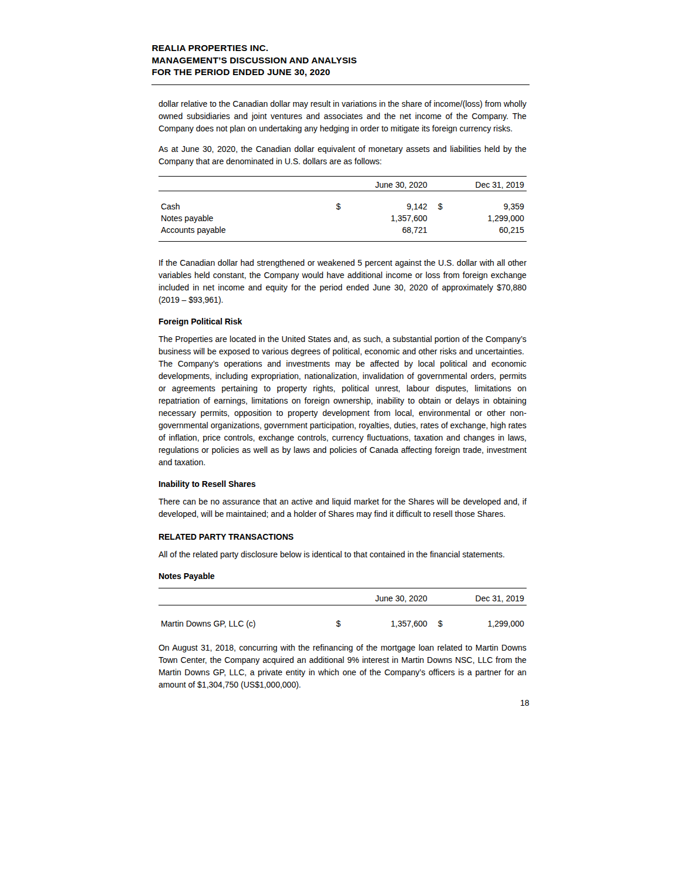REALIA PROPERTIES INC.
MANAGEMENT’S DISCUSSION AND ANALYSIS
FOR THE PERIOD ENDED JUNE 30, 2020
dollar relative to the Canadian dollar may result in variations in the share of income/(loss) from wholly owned subsidiaries and joint ventures and associates and the net income of the Company. The Company does not plan on undertaking any hedging in order to mitigate its foreign currency risks.
As at June 30, 2020, the Canadian dollar equivalent of monetary assets and liabilities held by the Company that are denominated in U.S. dollars are as follows:
| | | June 30, 2020 | | Dec 31, 2019 |
| Cash | $ | 9,142 | $ | 9,359 |
| Notes payable | | 1,357,600 | | 1,299,000 |
| Accounts payable | | 68,721 | | 60,215 |
If the Canadian dollar had strengthened or weakened 5 percent against the U.S. dollar with all other variables held constant, the Company would have additional income or loss from foreign exchange included in net income and equity for the period ended June 30, 2020 of approximately $70,880 (2019 – $93,961).
Foreign Political Risk
The Properties are located in the United States and, as such, a substantial portion of the Company’s business will be exposed to various degrees of political, economic and other risks and uncertainties. The Company’s operations and investments may be affected by local political and economic developments, including expropriation, nationalization, invalidation of governmental orders, permits or agreements pertaining to property rights, political unrest, labour disputes, limitations on repatriation of earnings, limitations on foreign ownership, inability to obtain or delays in obtaining necessary permits, opposition to property development from local, environmental or other non-governmental organizations, government participation, royalties, duties, rates of exchange, high rates of inflation, price controls, exchange controls, currency fluctuations, taxation and changes in laws, regulations or policies as well as by laws and policies of Canada affecting foreign trade, investment and taxation.
Inability to Resell Shares
There can be no assurance that an active and liquid market for the Shares will be developed and, if developed, will be maintained; and a holder of Shares may find it difficult to resell those Shares.
RELATED PARTY TRANSACTIONS
All of the related party disclosure below is identical to that contained in the financial statements.
Notes Payable
| | | June 30, 2020 | | Dec 31, 2019 |
| Martin Downs GP, LLC (c) | $ | 1,357,600 | $ | 1,299,000 |
On August 31, 2018, concurring with the refinancing of the mortgage loan related to Martin Downs Town Center, the Company acquired an additional 9% interest in Martin Downs NSC, LLC from the Martin Downs GP, LLC, a private entity in which one of the Company’s officers is a partner for an amount of $1,304,750 (US$1,000,000).
18